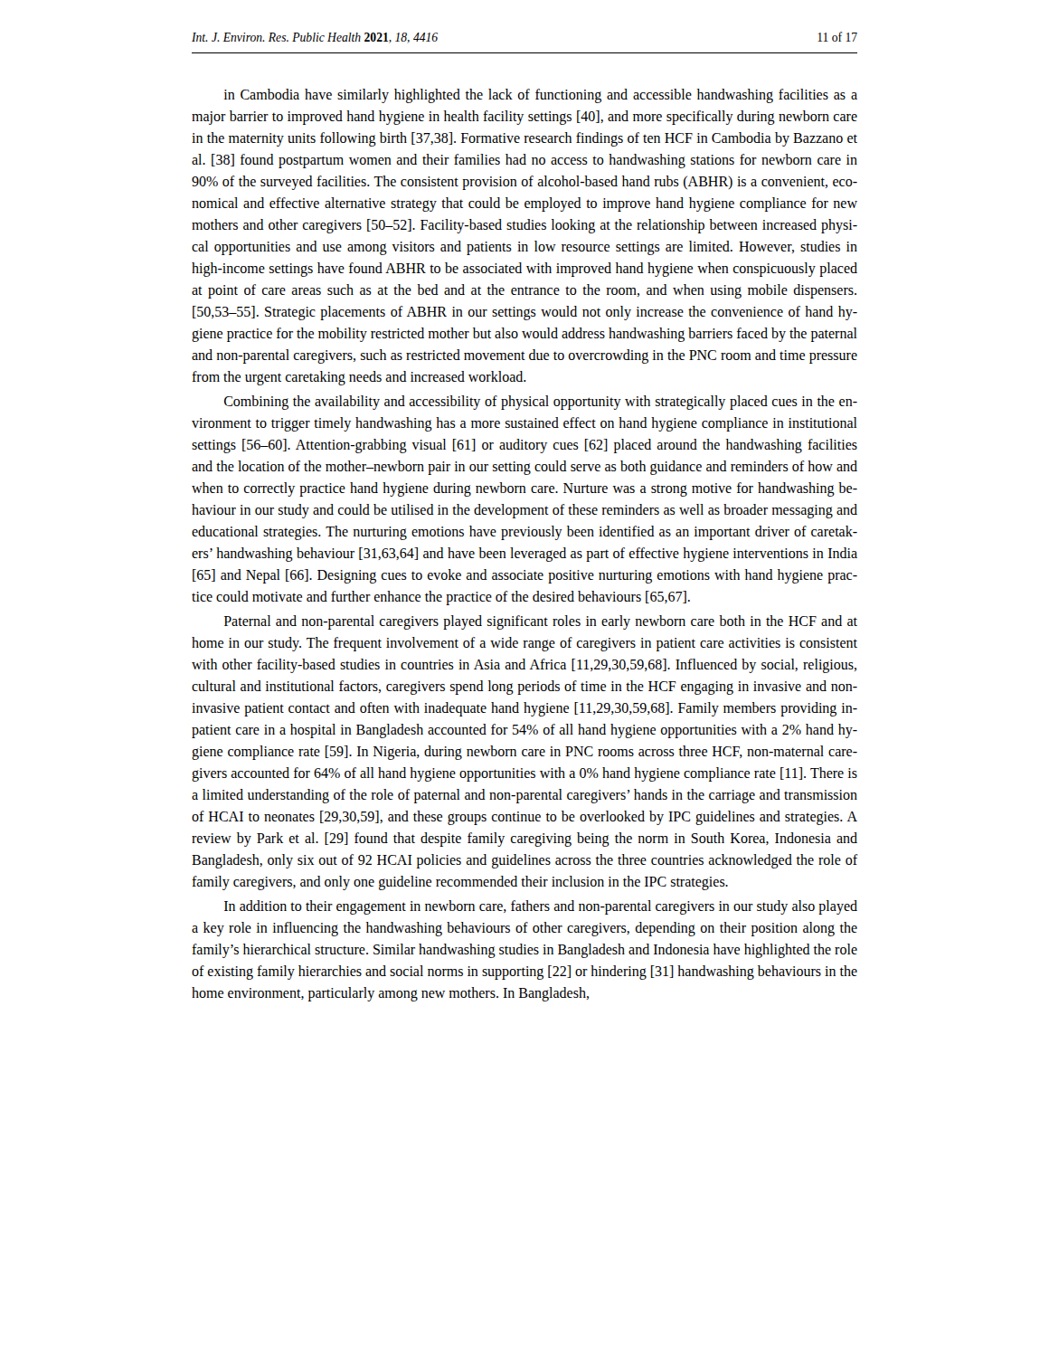Int. J. Environ. Res. Public Health 2021, 18, 4416 11 of 17
in Cambodia have similarly highlighted the lack of functioning and accessible handwashing facilities as a major barrier to improved hand hygiene in health facility settings [40], and more specifically during newborn care in the maternity units following birth [37,38]. Formative research findings of ten HCF in Cambodia by Bazzano et al. [38] found postpartum women and their families had no access to handwashing stations for newborn care in 90% of the surveyed facilities. The consistent provision of alcohol-based hand rubs (ABHR) is a convenient, economical and effective alternative strategy that could be employed to improve hand hygiene compliance for new mothers and other caregivers [50–52]. Facility-based studies looking at the relationship between increased physical opportunities and use among visitors and patients in low resource settings are limited. However, studies in high-income settings have found ABHR to be associated with improved hand hygiene when conspicuously placed at point of care areas such as at the bed and at the entrance to the room, and when using mobile dispensers. [50,53–55]. Strategic placements of ABHR in our settings would not only increase the convenience of hand hygiene practice for the mobility restricted mother but also would address handwashing barriers faced by the paternal and non-parental caregivers, such as restricted movement due to overcrowding in the PNC room and time pressure from the urgent caretaking needs and increased workload.
Combining the availability and accessibility of physical opportunity with strategically placed cues in the environment to trigger timely handwashing has a more sustained effect on hand hygiene compliance in institutional settings [56–60]. Attention-grabbing visual [61] or auditory cues [62] placed around the handwashing facilities and the location of the mother–newborn pair in our setting could serve as both guidance and reminders of how and when to correctly practice hand hygiene during newborn care. Nurture was a strong motive for handwashing behaviour in our study and could be utilised in the development of these reminders as well as broader messaging and educational strategies. The nurturing emotions have previously been identified as an important driver of caretakers’ handwashing behaviour [31,63,64] and have been leveraged as part of effective hygiene interventions in India [65] and Nepal [66]. Designing cues to evoke and associate positive nurturing emotions with hand hygiene practice could motivate and further enhance the practice of the desired behaviours [65,67].
Paternal and non-parental caregivers played significant roles in early newborn care both in the HCF and at home in our study. The frequent involvement of a wide range of caregivers in patient care activities is consistent with other facility-based studies in countries in Asia and Africa [11,29,30,59,68]. Influenced by social, religious, cultural and institutional factors, caregivers spend long periods of time in the HCF engaging in invasive and non-invasive patient contact and often with inadequate hand hygiene [11,29,30,59,68]. Family members providing in-patient care in a hospital in Bangladesh accounted for 54% of all hand hygiene opportunities with a 2% hand hygiene compliance rate [59]. In Nigeria, during newborn care in PNC rooms across three HCF, non-maternal caregivers accounted for 64% of all hand hygiene opportunities with a 0% hand hygiene compliance rate [11]. There is a limited understanding of the role of paternal and non-parental caregivers’ hands in the carriage and transmission of HCAI to neonates [29,30,59], and these groups continue to be overlooked by IPC guidelines and strategies. A review by Park et al. [29] found that despite family caregiving being the norm in South Korea, Indonesia and Bangladesh, only six out of 92 HCAI policies and guidelines across the three countries acknowledged the role of family caregivers, and only one guideline recommended their inclusion in the IPC strategies.
In addition to their engagement in newborn care, fathers and non-parental caregivers in our study also played a key role in influencing the handwashing behaviours of other caregivers, depending on their position along the family’s hierarchical structure. Similar handwashing studies in Bangladesh and Indonesia have highlighted the role of existing family hierarchies and social norms in supporting [22] or hindering [31] handwashing behaviours in the home environment, particularly among new mothers. In Bangladesh,